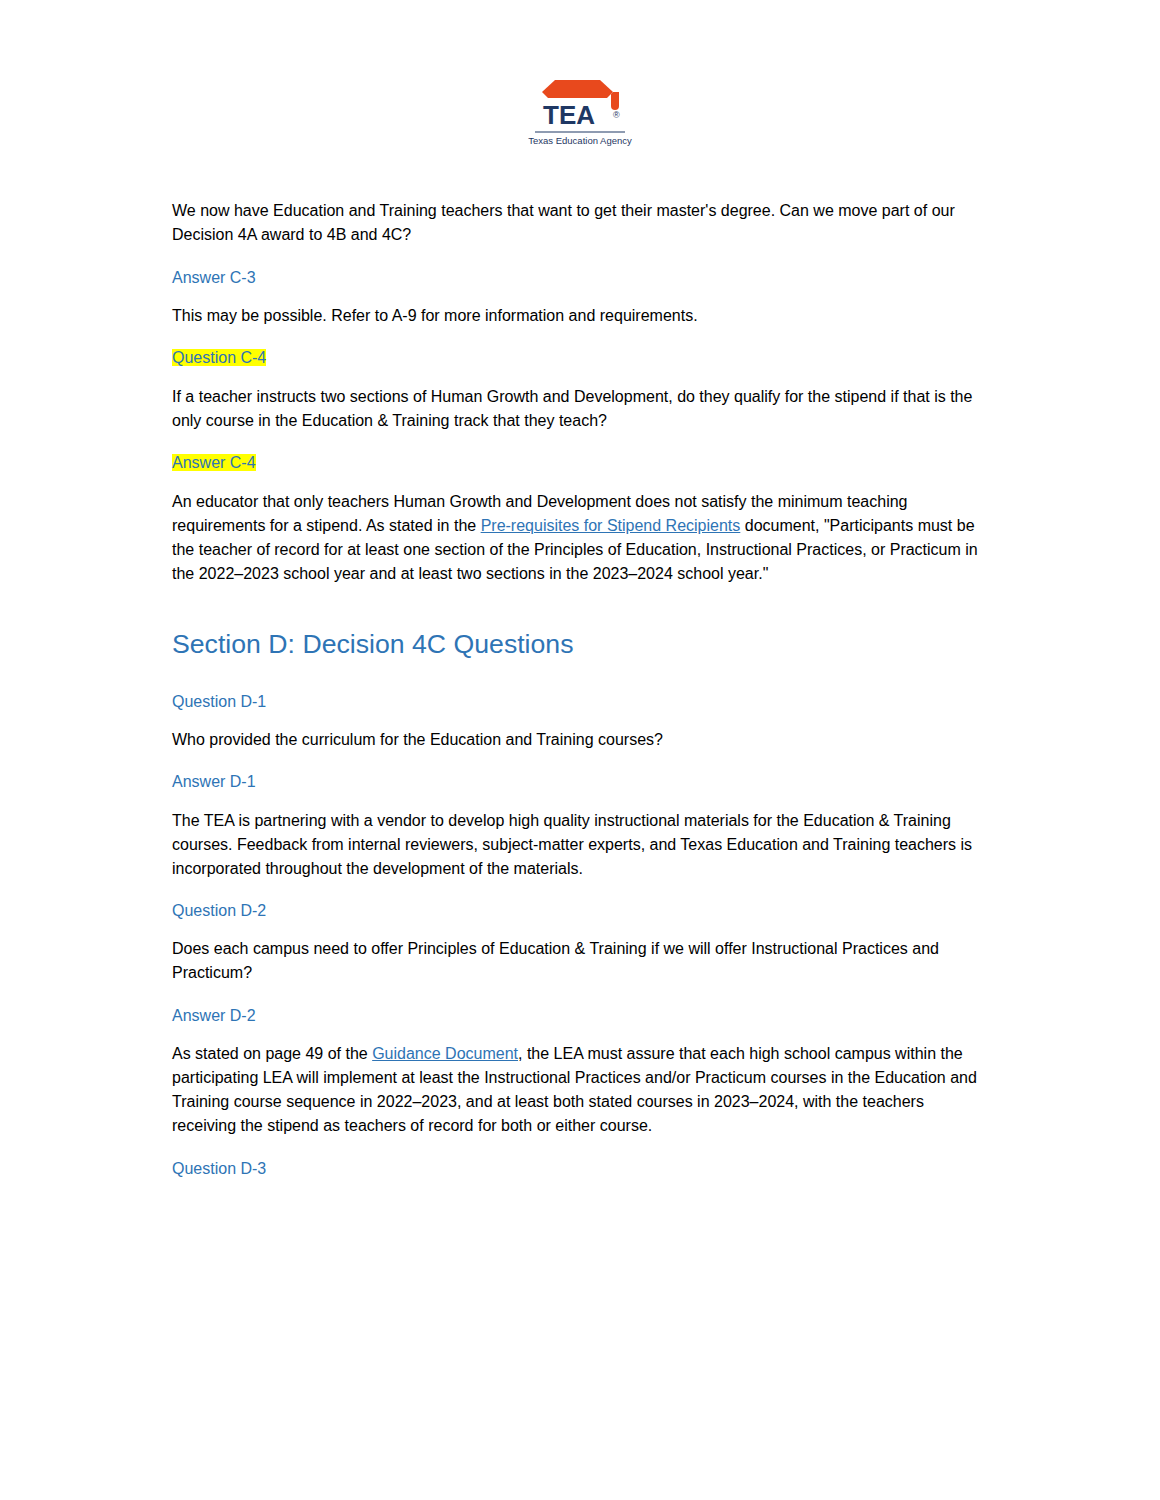TEA ® Texas Education Agency
We now have Education and Training teachers that want to get their master's degree. Can we move part of our Decision 4A award to 4B and 4C?
Answer C-3
This may be possible. Refer to A-9 for more information and requirements.
Question C-4
If a teacher instructs two sections of Human Growth and Development, do they qualify for the stipend if that is the only course in the Education & Training track that they teach?
Answer C-4
An educator that only teachers Human Growth and Development does not satisfy the minimum teaching requirements for a stipend. As stated in the Pre-requisites for Stipend Recipients document, "Participants must be the teacher of record for at least one section of the Principles of Education, Instructional Practices, or Practicum in the 2022–2023 school year and at least two sections in the 2023–2024 school year."
Section D: Decision 4C Questions
Question D-1
Who provided the curriculum for the Education and Training courses?
Answer D-1
The TEA is partnering with a vendor to develop high quality instructional materials for the Education & Training courses. Feedback from internal reviewers, subject-matter experts, and Texas Education and Training teachers is incorporated throughout the development of the materials.
Question D-2
Does each campus need to offer Principles of Education & Training if we will offer Instructional Practices and Practicum?
Answer D-2
As stated on page 49 of the Guidance Document, the LEA must assure that each high school campus within the participating LEA will implement at least the Instructional Practices and/or Practicum courses in the Education and Training course sequence in 2022–2023, and at least both stated courses in 2023–2024, with the teachers receiving the stipend as teachers of record for both or either course.
Question D-3